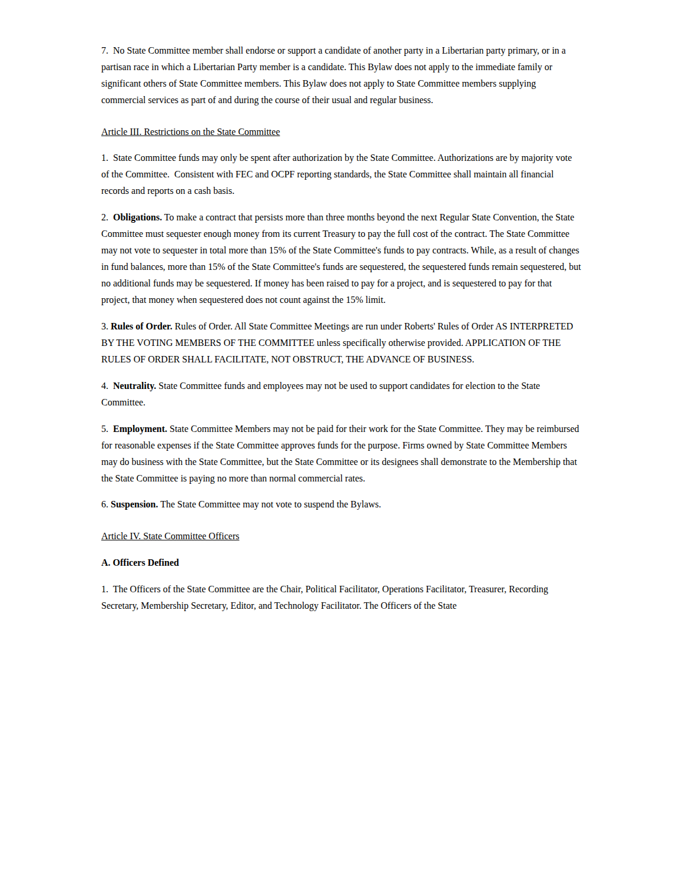7. No State Committee member shall endorse or support a candidate of another party in a Libertarian party primary, or in a partisan race in which a Libertarian Party member is a candidate. This Bylaw does not apply to the immediate family or significant others of State Committee members. This Bylaw does not apply to State Committee members supplying commercial services as part of and during the course of their usual and regular business.
Article III. Restrictions on the State Committee
1. State Committee funds may only be spent after authorization by the State Committee. Authorizations are by majority vote of the Committee. Consistent with FEC and OCPF reporting standards, the State Committee shall maintain all financial records and reports on a cash basis.
2. Obligations. To make a contract that persists more than three months beyond the next Regular State Convention, the State Committee must sequester enough money from its current Treasury to pay the full cost of the contract. The State Committee may not vote to sequester in total more than 15% of the State Committee's funds to pay contracts. While, as a result of changes in fund balances, more than 15% of the State Committee's funds are sequestered, the sequestered funds remain sequestered, but no additional funds may be sequestered. If money has been raised to pay for a project, and is sequestered to pay for that project, that money when sequestered does not count against the 15% limit.
3. Rules of Order. Rules of Order. All State Committee Meetings are run under Roberts' Rules of Order AS INTERPRETED BY THE VOTING MEMBERS OF THE COMMITTEE unless specifically otherwise provided. APPLICATION OF THE RULES OF ORDER SHALL FACILITATE, NOT OBSTRUCT, THE ADVANCE OF BUSINESS.
4. Neutrality. State Committee funds and employees may not be used to support candidates for election to the State Committee.
5. Employment. State Committee Members may not be paid for their work for the State Committee. They may be reimbursed for reasonable expenses if the State Committee approves funds for the purpose. Firms owned by State Committee Members may do business with the State Committee, but the State Committee or its designees shall demonstrate to the Membership that the State Committee is paying no more than normal commercial rates.
6. Suspension. The State Committee may not vote to suspend the Bylaws.
Article IV. State Committee Officers
A. Officers Defined
1. The Officers of the State Committee are the Chair, Political Facilitator, Operations Facilitator, Treasurer, Recording Secretary, Membership Secretary, Editor, and Technology Facilitator. The Officers of the State